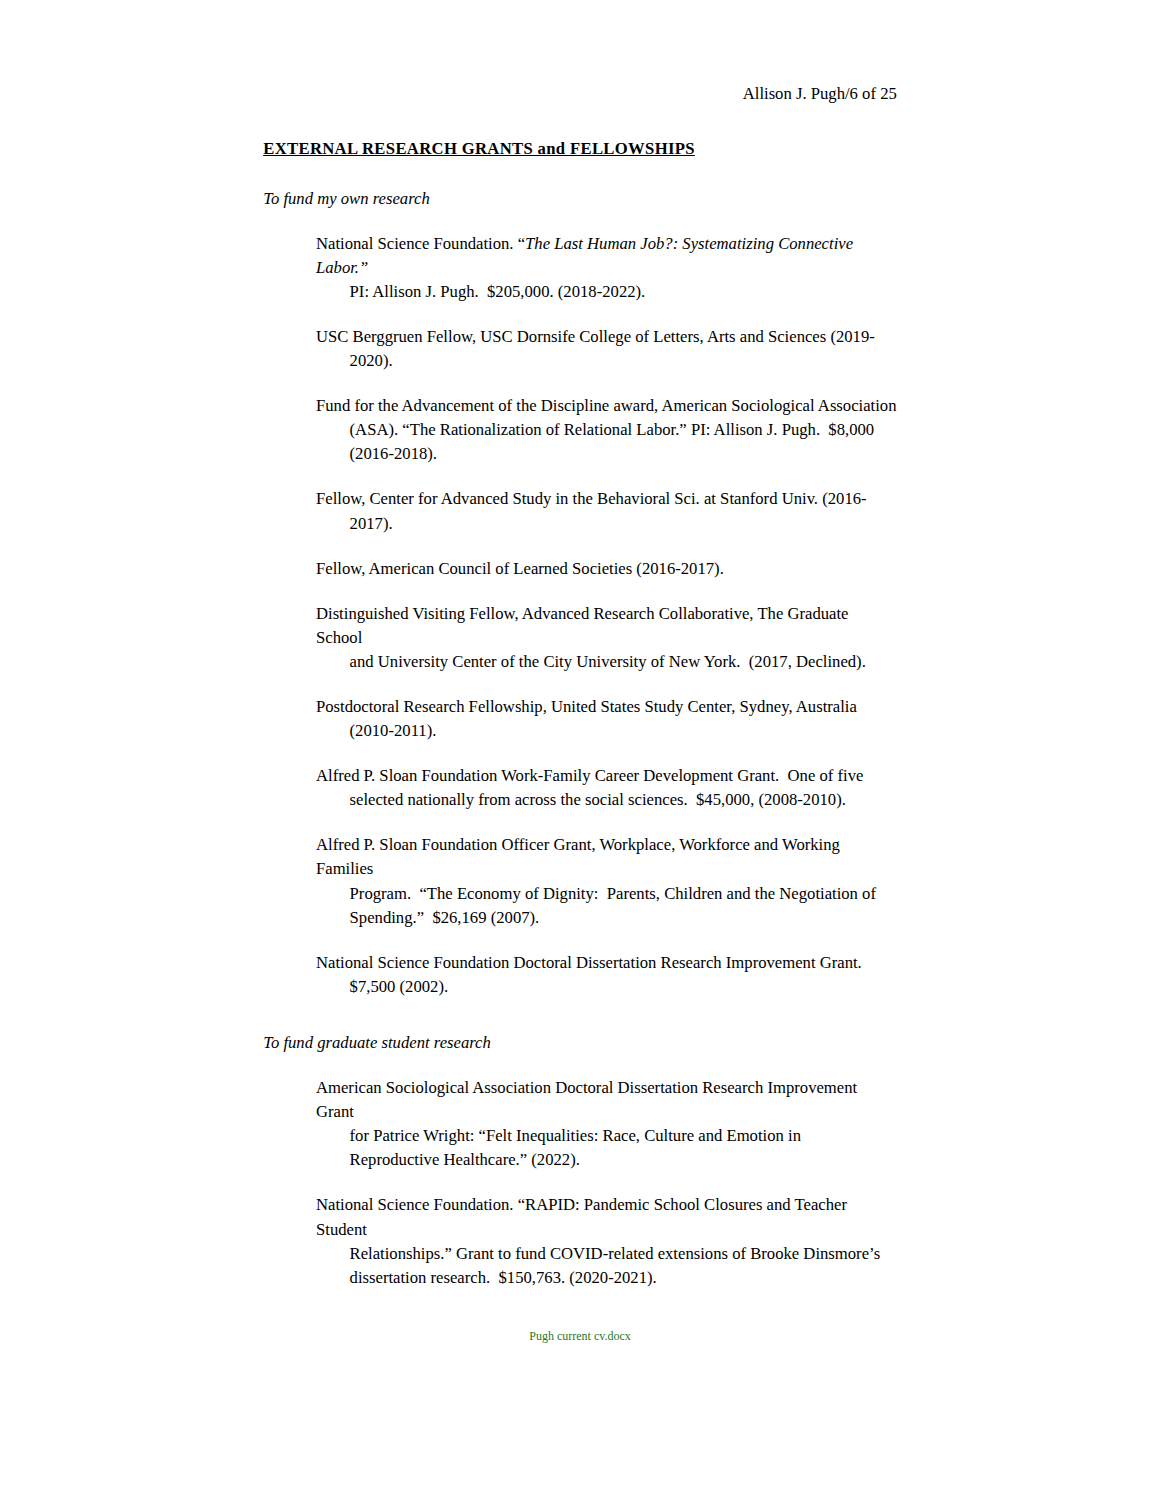Allison J. Pugh/6 of 25
EXTERNAL RESEARCH GRANTS and FELLOWSHIPS
To fund my own research
National Science Foundation. “The Last Human Job?: Systematizing Connective Labor.” PI: Allison J. Pugh. $205,000. (2018-2022).
USC Berggruen Fellow, USC Dornsife College of Letters, Arts and Sciences (2019- 2020).
Fund for the Advancement of the Discipline award, American Sociological Association (ASA). “The Rationalization of Relational Labor.” PI: Allison J. Pugh. $8,000 (2016-2018).
Fellow, Center for Advanced Study in the Behavioral Sci. at Stanford Univ. (2016- 2017).
Fellow, American Council of Learned Societies (2016-2017).
Distinguished Visiting Fellow, Advanced Research Collaborative, The Graduate School and University Center of the City University of New York. (2017, Declined).
Postdoctoral Research Fellowship, United States Study Center, Sydney, Australia (2010-2011).
Alfred P. Sloan Foundation Work-Family Career Development Grant. One of five selected nationally from across the social sciences. $45,000, (2008-2010).
Alfred P. Sloan Foundation Officer Grant, Workplace, Workforce and Working Families Program. “The Economy of Dignity: Parents, Children and the Negotiation of Spending.” $26,169 (2007).
National Science Foundation Doctoral Dissertation Research Improvement Grant. $7,500 (2002).
To fund graduate student research
American Sociological Association Doctoral Dissertation Research Improvement Grant for Patrice Wright: “Felt Inequalities: Race, Culture and Emotion in Reproductive Healthcare.” (2022).
National Science Foundation. “RAPID: Pandemic School Closures and Teacher Student Relationships.” Grant to fund COVID-related extensions of Brooke Dinsmore’s dissertation research. $150,763. (2020-2021).
Pugh current cv.docx